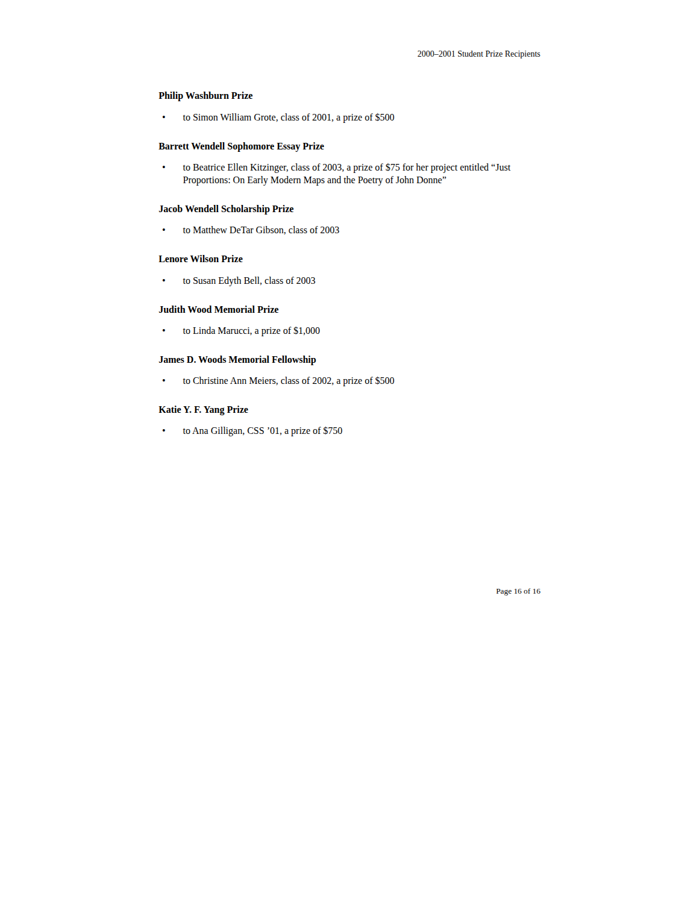2000–2001 Student Prize Recipients
Philip Washburn Prize
•to Simon William Grote, class of 2001, a prize of $500
Barrett Wendell Sophomore Essay Prize
•to Beatrice Ellen Kitzinger, class of 2003, a prize of $75 for her project entitled “Just Proportions: On Early Modern Maps and the Poetry of John Donne”
Jacob Wendell Scholarship Prize
•to Matthew DeTar Gibson, class of 2003
Lenore Wilson Prize
•to Susan Edyth Bell, class of 2003
Judith Wood Memorial Prize
•to Linda Marucci, a prize of $1,000
James D. Woods Memorial Fellowship
•to Christine Ann Meiers, class of 2002, a prize of $500
Katie Y. F. Yang Prize
•to Ana Gilligan, CSS ’01, a prize of $750
Page 16 of 16